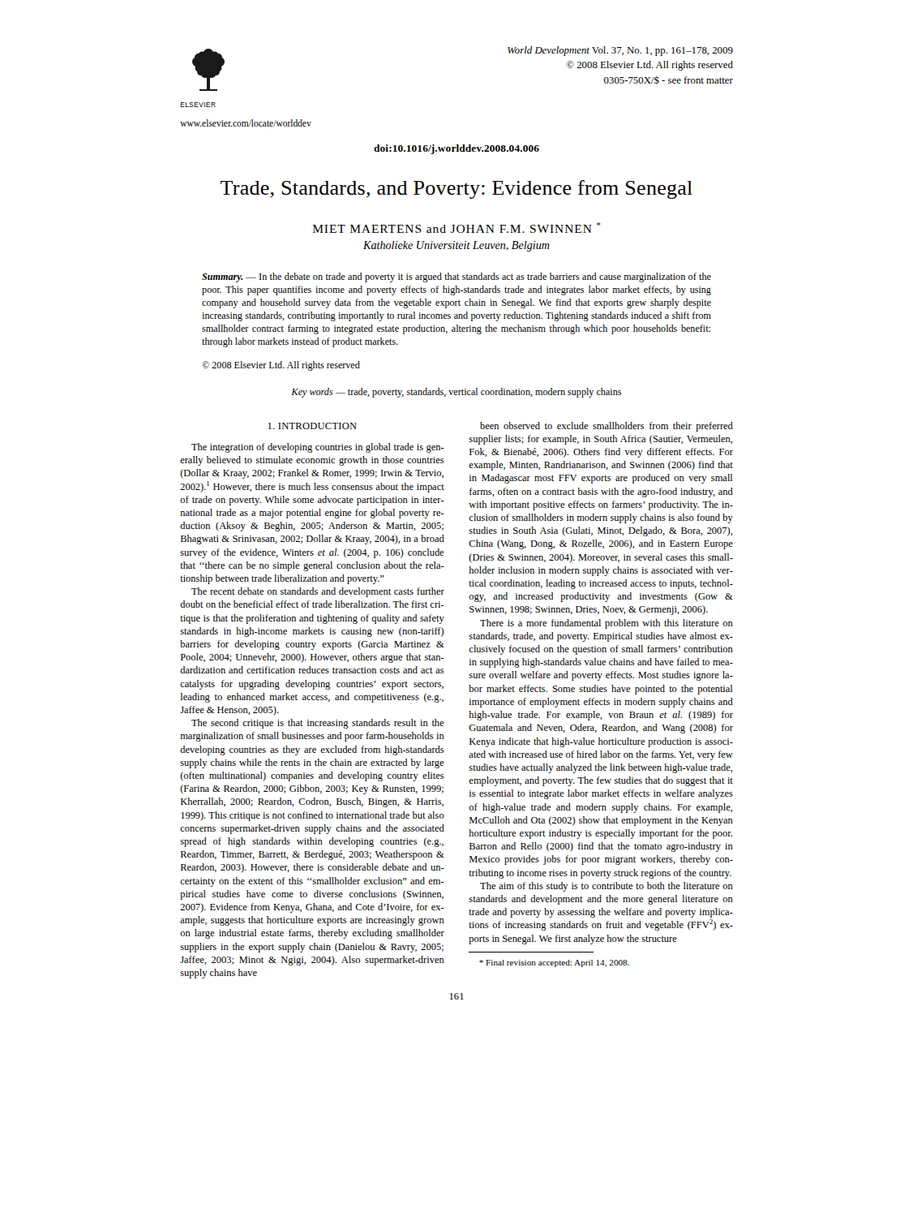ELSEVIER
www.elsevier.com/locate/worlddev
World Development Vol. 37, No. 1, pp. 161–178, 2009
© 2008 Elsevier Ltd. All rights reserved
0305-750X/$ - see front matter
doi:10.1016/j.worlddev.2008.04.006
Trade, Standards, and Poverty: Evidence from Senegal
MIET MAERTENS and JOHAN F.M. SWINNEN *
Katholieke Universiteit Leuven, Belgium
Summary. — In the debate on trade and poverty it is argued that standards act as trade barriers and cause marginalization of the poor. This paper quantifies income and poverty effects of high-standards trade and integrates labor market effects, by using company and household survey data from the vegetable export chain in Senegal. We find that exports grew sharply despite increasing standards, contributing importantly to rural incomes and poverty reduction. Tightening standards induced a shift from smallholder contract farming to integrated estate production, altering the mechanism through which poor households benefit: through labor markets instead of product markets.
© 2008 Elsevier Ltd. All rights reserved
Key words — trade, poverty, standards, vertical coordination, modern supply chains
1. INTRODUCTION
The integration of developing countries in global trade is generally believed to stimulate economic growth in those countries (Dollar & Kraay, 2002; Frankel & Romer, 1999; Irwin & Tervio, 2002).1 However, there is much less consensus about the impact of trade on poverty. While some advocate participation in international trade as a major potential engine for global poverty reduction (Aksoy & Beghin, 2005; Anderson & Martin, 2005; Bhagwati & Srinivasan, 2002; Dollar & Kraay, 2004), in a broad survey of the evidence, Winters et al. (2004, p. 106) conclude that ‘‘there can be no simple general conclusion about the relationship between trade liberalization and poverty.”
The recent debate on standards and development casts further doubt on the beneficial effect of trade liberalization. The first critique is that the proliferation and tightening of quality and safety standards in high-income markets is causing new (non-tariff) barriers for developing country exports (Garcia Martinez & Poole, 2004; Unnevehr, 2000). However, others argue that standardization and certification reduces transaction costs and act as catalysts for upgrading developing countries’ export sectors, leading to enhanced market access, and competitiveness (e.g., Jaffee & Henson, 2005).
The second critique is that increasing standards result in the marginalization of small businesses and poor farm-households in developing countries as they are excluded from high-standards supply chains while the rents in the chain are extracted by large (often multinational) companies and developing country elites (Farina & Reardon, 2000; Gibbon, 2003; Key & Runsten, 1999; Kherrallah, 2000; Reardon, Codron, Busch, Bingen, & Harris, 1999). This critique is not confined to international trade but also concerns supermarket-driven supply chains and the associated spread of high standards within developing countries (e.g., Reardon, Timmer, Barrett, & Berdegué, 2003; Weatherspoon & Reardon, 2003). However, there is considerable debate and uncertainty on the extent of this ‘‘smallholder exclusion” and empirical studies have come to diverse conclusions (Swinnen, 2007). Evidence from Kenya, Ghana, and Cote d’Ivoire, for example, suggests that horticulture exports are increasingly grown on large industrial estate farms, thereby excluding smallholder suppliers in the export supply chain (Danielou & Ravry, 2005; Jaffee, 2003; Minot & Ngigi, 2004). Also supermarket-driven supply chains have
been observed to exclude smallholders from their preferred supplier lists; for example, in South Africa (Sautier, Vermeulen, Fok, & Bienabé, 2006). Others find very different effects. For example, Minten, Randrianarison, and Swinnen (2006) find that in Madagascar most FFV exports are produced on very small farms, often on a contract basis with the agro-food industry, and with important positive effects on farmers’ productivity. The inclusion of smallholders in modern supply chains is also found by studies in South Asia (Gulati, Minot, Delgado, & Bora, 2007), China (Wang, Dong, & Rozelle, 2006), and in Eastern Europe (Dries & Swinnen, 2004). Moreover, in several cases this smallholder inclusion in modern supply chains is associated with vertical coordination, leading to increased access to inputs, technology, and increased productivity and investments (Gow & Swinnen, 1998; Swinnen, Dries, Noev, & Germenji, 2006).
There is a more fundamental problem with this literature on standards, trade, and poverty. Empirical studies have almost exclusively focused on the question of small farmers’ contribution in supplying high-standards value chains and have failed to measure overall welfare and poverty effects. Most studies ignore labor market effects. Some studies have pointed to the potential importance of employment effects in modern supply chains and high-value trade. For example, von Braun et al. (1989) for Guatemala and Neven, Odera, Reardon, and Wang (2008) for Kenya indicate that high-value horticulture production is associated with increased use of hired labor on the farms. Yet, very few studies have actually analyzed the link between high-value trade, employment, and poverty. The few studies that do suggest that it is essential to integrate labor market effects in welfare analyzes of high-value trade and modern supply chains. For example, McCulloh and Ota (2002) show that employment in the Kenyan horticulture export industry is especially important for the poor. Barron and Rello (2000) find that the tomato agro-industry in Mexico provides jobs for poor migrant workers, thereby contributing to income rises in poverty struck regions of the country.
The aim of this study is to contribute to both the literature on standards and development and the more general literature on trade and poverty by assessing the welfare and poverty implications of increasing standards on fruit and vegetable (FFV2) exports in Senegal. We first analyze how the structure
* Final revision accepted: April 14, 2008.
161